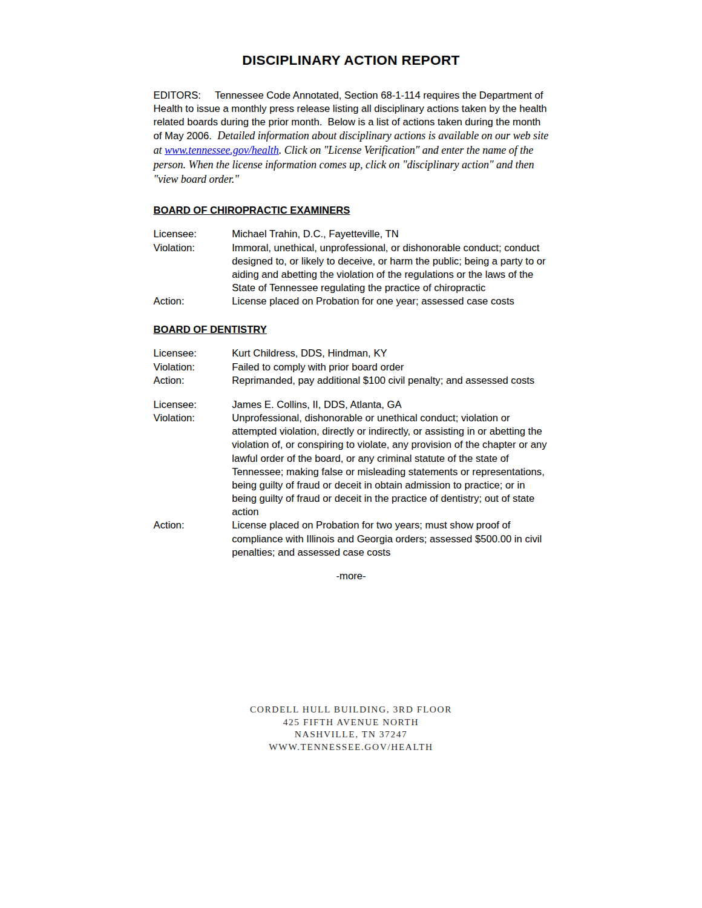DISCIPLINARY ACTION REPORT
EDITORS: Tennessee Code Annotated, Section 68-1-114 requires the Department of Health to issue a monthly press release listing all disciplinary actions taken by the health related boards during the prior month. Below is a list of actions taken during the month of May 2006. Detailed information about disciplinary actions is available on our web site at www.tennessee.gov/health. Click on "License Verification" and enter the name of the person. When the license information comes up, click on "disciplinary action" and then "view board order."
BOARD OF CHIROPRACTIC EXAMINERS
| Licensee: | Michael Trahin, D.C., Fayetteville, TN |
| Violation: | Immoral, unethical, unprofessional, or dishonorable conduct; conduct designed to, or likely to deceive, or harm the public; being a party to or aiding and abetting the violation of the regulations or the laws of the State of Tennessee regulating the practice of chiropractic |
| Action: | License placed on Probation for one year; assessed case costs |
BOARD OF DENTISTRY
| Licensee: | Kurt Childress, DDS, Hindman, KY |
| Violation: | Failed to comply with prior board order |
| Action: | Reprimanded, pay additional $100 civil penalty; and assessed costs |
| Licensee: | James E. Collins, II, DDS, Atlanta, GA |
| Violation: | Unprofessional, dishonorable or unethical conduct; violation or attempted violation, directly or indirectly, or assisting in or abetting the violation of, or conspiring to violate, any provision of the chapter or any lawful order of the board, or any criminal statute of the state of Tennessee; making false or misleading statements or representations, being guilty of fraud or deceit in obtain admission to practice; or in being guilty of fraud or deceit in the practice of dentistry; out of state action |
| Action: | License placed on Probation for two years; must show proof of compliance with Illinois and Georgia orders; assessed $500.00 in civil penalties; and assessed case costs |
-more-
CORDELL HULL BUILDING, 3RD FLOOR
425 FIFTH AVENUE NORTH
NASHVILLE, TN 37247
WWW.TENNESSEE.GOV/HEALTH